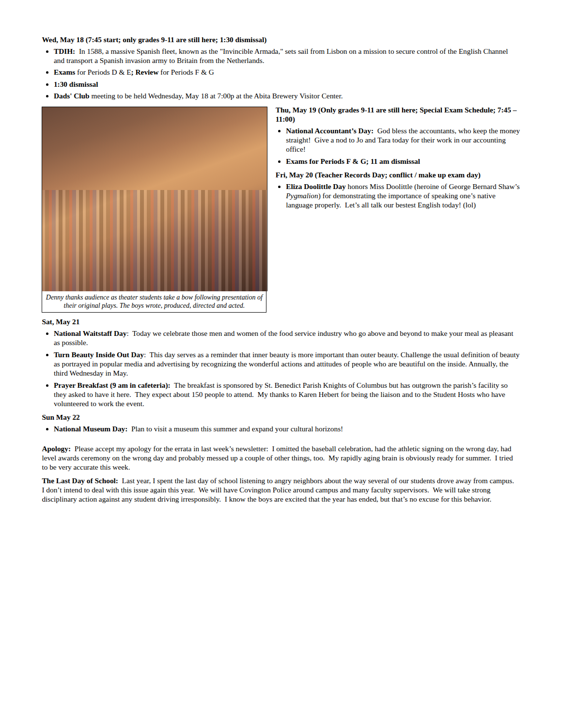Wed, May 18 (7:45 start; only grades 9-11 are still here; 1:30 dismissal)
TDIH: In 1588, a massive Spanish fleet, known as the "Invincible Armada," sets sail from Lisbon on a mission to secure control of the English Channel and transport a Spanish invasion army to Britain from the Netherlands.
Exams for Periods D & E; Review for Periods F & G
1:30 dismissal
Dads' Club meeting to be held Wednesday, May 18 at 7:00p at the Abita Brewery Visitor Center.
Denny thanks audience as theater students take a bow following presentation of their original plays. The boys wrote, produced, directed and acted.
Thu, May 19 (Only grades 9-11 are still here; Special Exam Schedule; 7:45 – 11:00)
National Accountant’s Day: God bless the accountants, who keep the money straight! Give a nod to Jo and Tara today for their work in our accounting office!
Exams for Periods F & G; 11 am dismissal
Fri, May 20 (Teacher Records Day; conflict / make up exam day)
Eliza Doolittle Day honors Miss Doolittle (heroine of George Bernard Shaw’s Pygmalion) for demonstrating the importance of speaking one’s native language properly. Let’s all talk our bestest English today! (lol)
Sat, May 21
National Waitstaff Day: Today we celebrate those men and women of the food service industry who go above and beyond to make your meal as pleasant as possible.
Turn Beauty Inside Out Day: This day serves as a reminder that inner beauty is more important than outer beauty. Challenge the usual definition of beauty as portrayed in popular media and advertising by recognizing the wonderful actions and attitudes of people who are beautiful on the inside. Annually, the third Wednesday in May.
Prayer Breakfast (9 am in cafeteria): The breakfast is sponsored by St. Benedict Parish Knights of Columbus but has outgrown the parish’s facility so they asked to have it here. They expect about 150 people to attend. My thanks to Karen Hebert for being the liaison and to the Student Hosts who have volunteered to work the event.
Sun May 22
National Museum Day: Plan to visit a museum this summer and expand your cultural horizons!
Apology: Please accept my apology for the errata in last week’s newsletter: I omitted the baseball celebration, had the athletic signing on the wrong day, had level awards ceremony on the wrong day and probably messed up a couple of other things, too. My rapidly aging brain is obviously ready for summer. I tried to be very accurate this week.
The Last Day of School: Last year, I spent the last day of school listening to angry neighbors about the way several of our students drove away from campus. I don’t intend to deal with this issue again this year. We will have Covington Police around campus and many faculty supervisors. We will take strong disciplinary action against any student driving irresponsibly. I know the boys are excited that the year has ended, but that’s no excuse for this behavior.